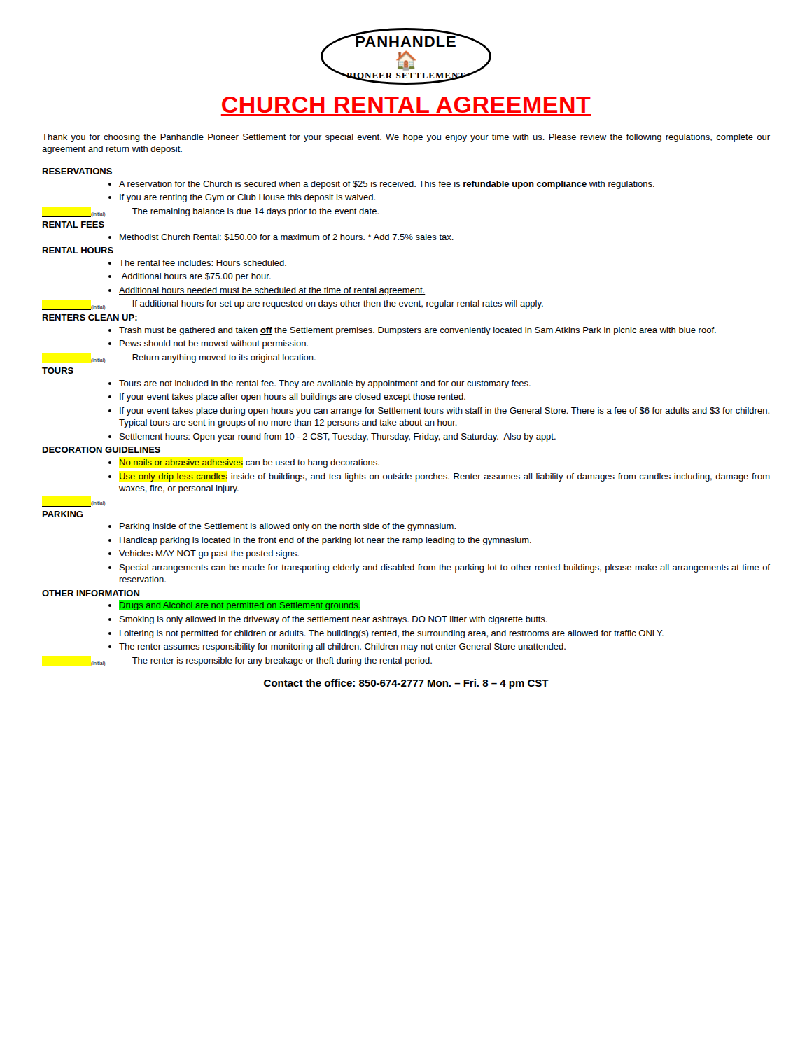PANHANDLE
🏠
PIONEER SETTLEMENT
CHURCH RENTAL AGREEMENT
Thank you for choosing the Panhandle Pioneer Settlement for your special event. We hope you enjoy your time with us. Please review the following regulations, complete our agreement and return with deposit.
Reservations
A reservation for the Church is secured when a deposit of $25 is received. This fee is refundable upon compliance with regulations.
If you are renting the Gym or Club House this deposit is waived.
(initial)
The remaining balance is due 14 days prior to the event date.
Rental Fees
Methodist Church Rental: $150.00 for a maximum of 2 hours. * Add 7.5% sales tax.
Rental Hours
The rental fee includes: Hours scheduled.
Additional hours are $75.00 per hour.
Additional hours needed must be scheduled at the time of rental agreement.
(initial)
If additional hours for set up are requested on days other then the event, regular rental rates will apply.
Renters Clean Up:
Trash must be gathered and taken off the Settlement premises. Dumpsters are conveniently located in Sam Atkins Park in picnic area with blue roof.
Pews should not be moved without permission.
(initial)
Return anything moved to its original location.
Tours
Tours are not included in the rental fee. They are available by appointment and for our customary fees.
If your event takes place after open hours all buildings are closed except those rented.
If your event takes place during open hours you can arrange for Settlement tours with staff in the General Store. There is a fee of $6 for adults and $3 for children. Typical tours are sent in groups of no more than 12 persons and take about an hour.
Settlement hours: Open year round from 10 - 2 CST, Tuesday, Thursday, Friday, and Saturday. Also by appt.
Decoration Guidelines
No nails or abrasive adhesives can be used to hang decorations.
Use only drip less candles inside of buildings, and tea lights on outside porches. Renter assumes all liability of damages from candles including, damage from waxes, fire, or personal injury.
(initial)
Parking
Parking inside of the Settlement is allowed only on the north side of the gymnasium.
Handicap parking is located in the front end of the parking lot near the ramp leading to the gymnasium.
Vehicles MAY NOT go past the posted signs.
Special arrangements can be made for transporting elderly and disabled from the parking lot to other rented buildings, please make all arrangements at time of reservation.
Other Information
Drugs and Alcohol are not permitted on Settlement grounds.
Smoking is only allowed in the driveway of the settlement near ashtrays. DO NOT litter with cigarette butts.
Loitering is not permitted for children or adults. The building(s) rented, the surrounding area, and restrooms are allowed for traffic ONLY.
The renter assumes responsibility for monitoring all children. Children may not enter General Store unattended.
(initial)
The renter is responsible for any breakage or theft during the rental period.
Contact the office: 850-674-2777 Mon. – Fri. 8 – 4 pm CST